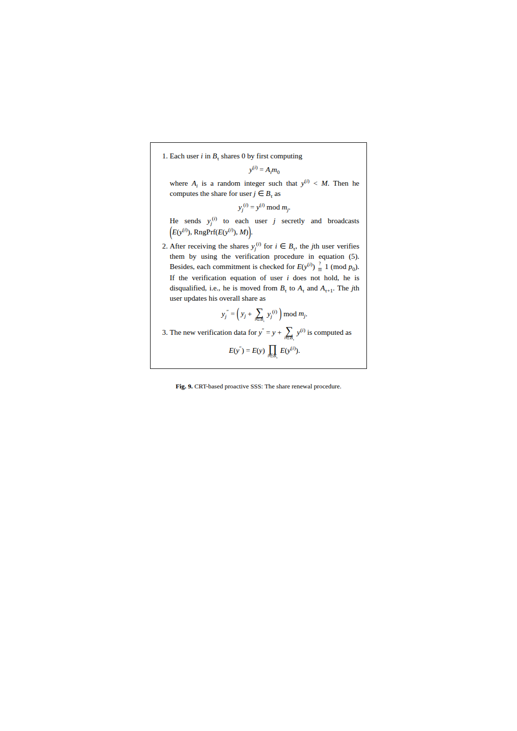Each user i in Bτ shares 0 by first computing
y(i) = Aim0
where Ai is a random integer such that y(i) < M. Then he computes the share for user j ∈ Bτ as
yj(i) = y(i) mod mj.
He sends yj(i) to each user jsecretly and broadcasts
(E(y(i)), RngPrf(E(y(i)), M)).
After receiving the shares yj(i) for i ∈ Bτ, the jth user verifies them by using the verification procedure in equation (5). Besides, each commitment is checked for E(y(i)) ?≡ 1 (mod p0). If the verification equation of user i does not hold, he is disqualified, i.e., he is moved from Bτ to Aτ and Aτ+1. The jth user updates his overall share as
yj″ = ( yj + ∑i∈Bτ yj(i) ) mod mj.
The new verification data for y″ = y + ∑i∈Bτ y(i) is computed as
E(y″) = E(y) ∏i∈Bτ E(y(i)).
Fig. 9. CRT-based proactive SSS: The share renewal procedure.